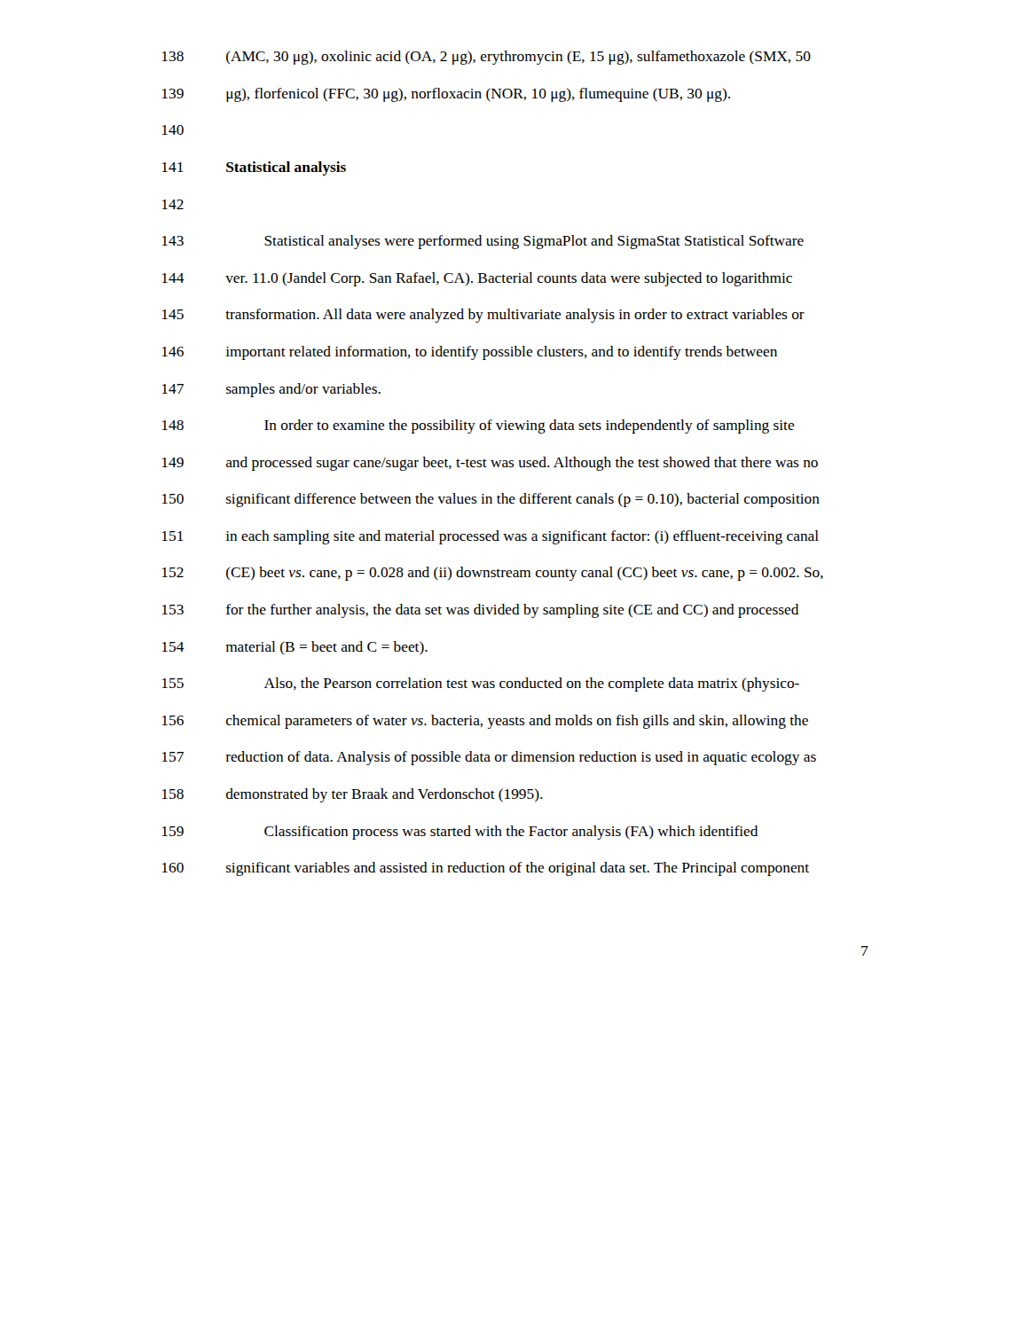(AMC, 30 μg), oxolinic acid (OA, 2 μg), erythromycin (E, 15 μg), sulfamethoxazole (SMX, 50
μg), florfenicol (FFC, 30 μg), norfloxacin (NOR, 10 μg), flumequine (UB, 30 μg).
Statistical analysis
Statistical analyses were performed using SigmaPlot and SigmaStat Statistical Software
ver. 11.0 (Jandel Corp. San Rafael, CA). Bacterial counts data were subjected to logarithmic
transformation. All data were analyzed by multivariate analysis in order to extract variables or
important related information, to identify possible clusters, and to identify trends between
samples and/or variables.
In order to examine the possibility of viewing data sets independently of sampling site
and processed sugar cane/sugar beet, t-test was used. Although the test showed that there was no
significant difference between the values in the different canals (p = 0.10), bacterial composition
in each sampling site and material processed was a significant factor: (i) effluent-receiving canal
(CE) beet vs. cane, p = 0.028 and (ii) downstream county canal (CC) beet vs. cane, p = 0.002. So,
for the further analysis, the data set was divided by sampling site (CE and CC) and processed
material (B = beet and C = beet).
Also, the Pearson correlation test was conducted on the complete data matrix (physico-
chemical parameters of water vs. bacteria, yeasts and molds on fish gills and skin, allowing the
reduction of data. Analysis of possible data or dimension reduction is used in aquatic ecology as
demonstrated by ter Braak and Verdonschot (1995).
Classification process was started with the Factor analysis (FA) which identified
significant variables and assisted in reduction of the original data set. The Principal component
7